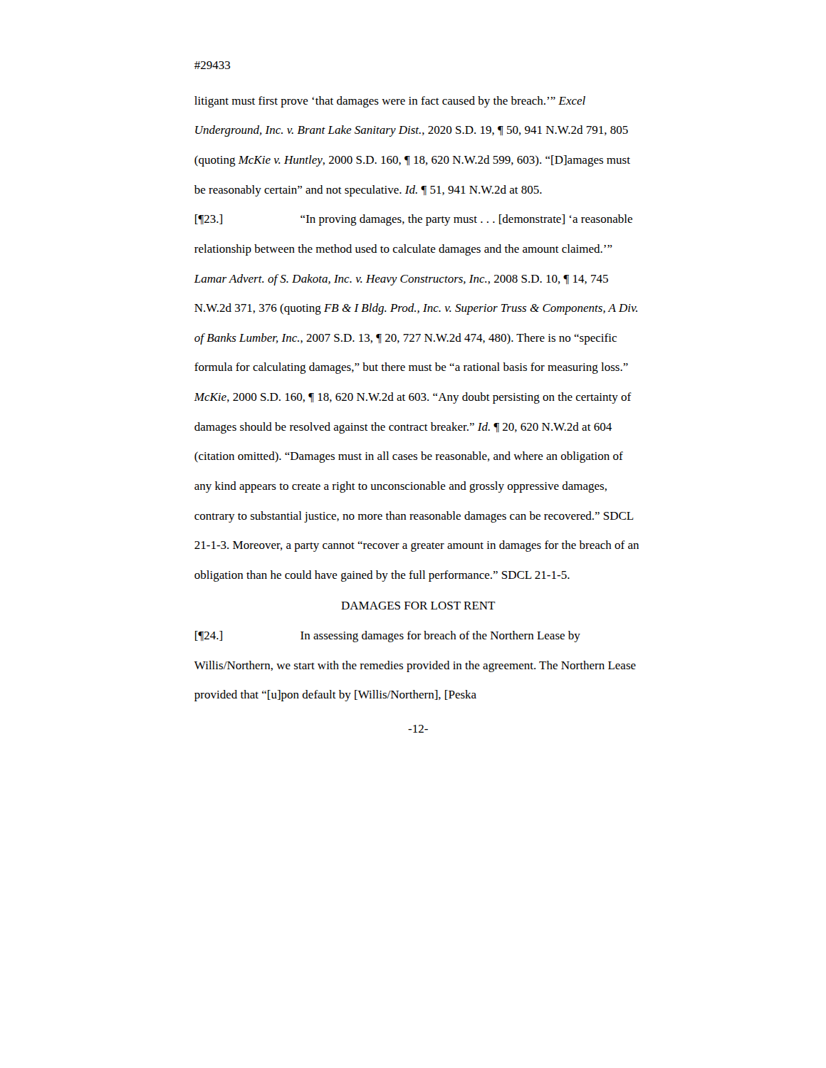#29433
litigant must first prove ‘that damages were in fact caused by the breach.’” Excel Underground, Inc. v. Brant Lake Sanitary Dist., 2020 S.D. 19, ¶ 50, 941 N.W.2d 791, 805 (quoting McKie v. Huntley, 2000 S.D. 160, ¶ 18, 620 N.W.2d 599, 603). “[D]amages must be reasonably certain” and not speculative. Id. ¶ 51, 941 N.W.2d at 805.
[¶23.]“In proving damages, the party must . . . [demonstrate] ‘a reasonable relationship between the method used to calculate damages and the amount claimed.’” Lamar Advert. of S. Dakota, Inc. v. Heavy Constructors, Inc., 2008 S.D. 10, ¶ 14, 745 N.W.2d 371, 376 (quoting FB & I Bldg. Prod., Inc. v. Superior Truss & Components, A Div. of Banks Lumber, Inc., 2007 S.D. 13, ¶ 20, 727 N.W.2d 474, 480). There is no “specific formula for calculating damages,” but there must be “a rational basis for measuring loss.” McKie, 2000 S.D. 160, ¶ 18, 620 N.W.2d at 603. “Any doubt persisting on the certainty of damages should be resolved against the contract breaker.” Id. ¶ 20, 620 N.W.2d at 604 (citation omitted). “Damages must in all cases be reasonable, and where an obligation of any kind appears to create a right to unconscionable and grossly oppressive damages, contrary to substantial justice, no more than reasonable damages can be recovered.” SDCL 21-1-3. Moreover, a party cannot “recover a greater amount in damages for the breach of an obligation than he could have gained by the full performance.” SDCL 21-1-5.
DAMAGES FOR LOST RENT
[¶24.] In assessing damages for breach of the Northern Lease by Willis/Northern, we start with the remedies provided in the agreement. The Northern Lease provided that “[u]pon default by [Willis/Northern], [Peska
-12-